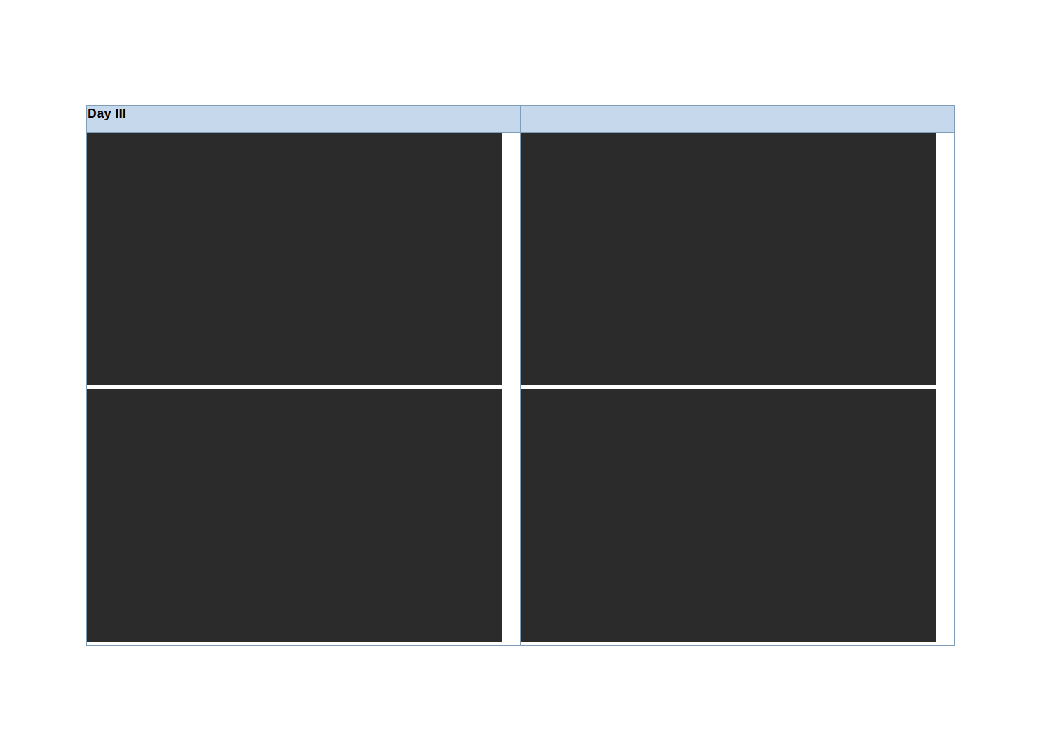| Day III | |